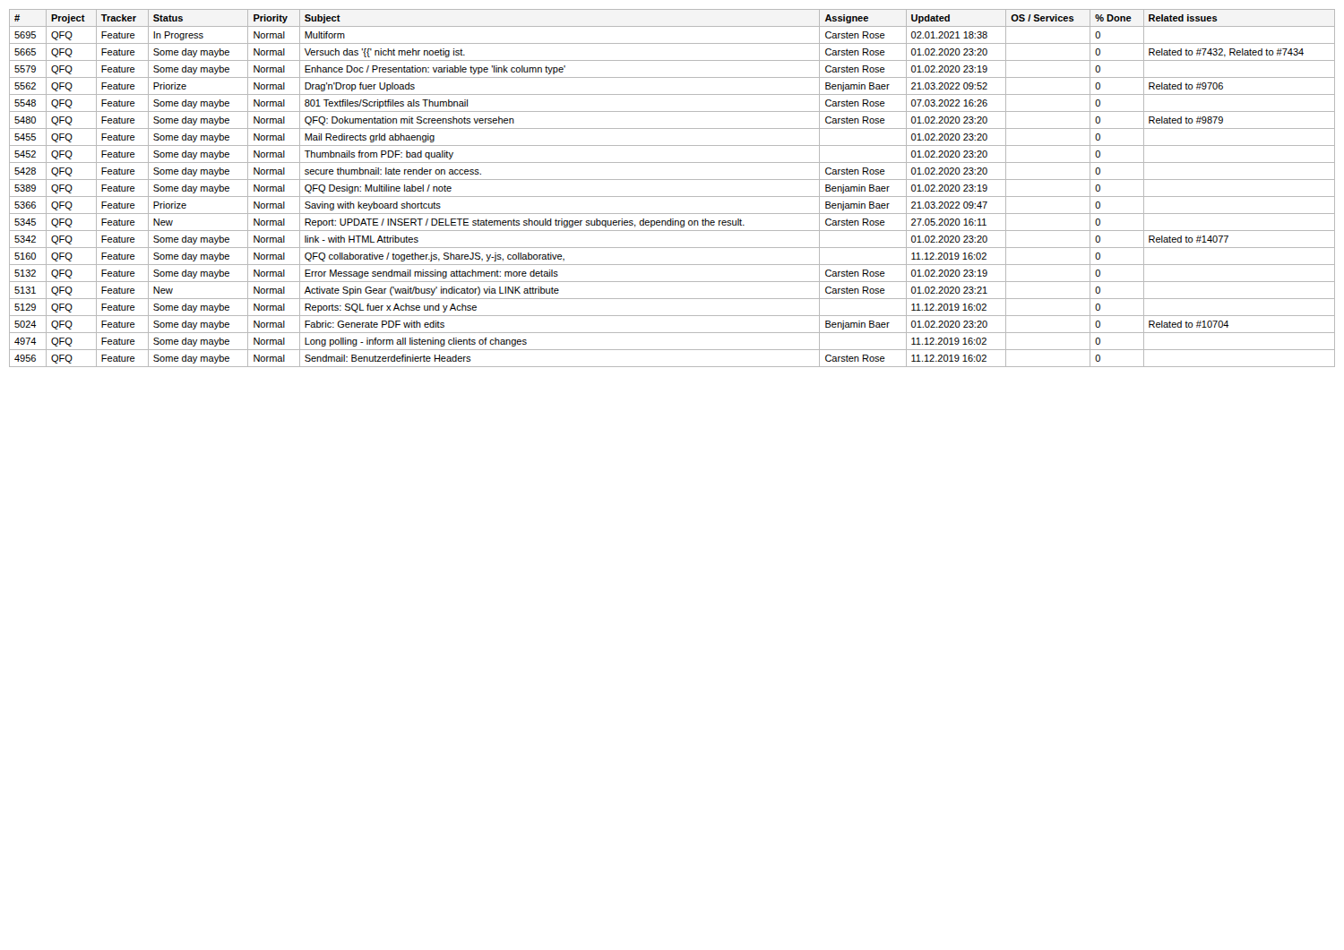| # | Project | Tracker | Status | Priority | Subject | Assignee | Updated | OS / Services | % Done | Related issues |
| --- | --- | --- | --- | --- | --- | --- | --- | --- | --- | --- |
| 5695 | QFQ | Feature | In Progress | Normal | Multiform | Carsten Rose | 02.01.2021 18:38 | | 0 | |
| 5665 | QFQ | Feature | Some day maybe | Normal | Versuch das '{{' nicht mehr noetig ist. | Carsten Rose | 01.02.2020 23:20 | | 0 | Related to #7432, Related to #7434 |
| 5579 | QFQ | Feature | Some day maybe | Normal | Enhance Doc / Presentation: variable type 'link column type' | Carsten Rose | 01.02.2020 23:19 | | 0 | |
| 5562 | QFQ | Feature | Priorize | Normal | Drag'n'Drop fuer Uploads | Benjamin Baer | 21.03.2022 09:52 | | 0 | Related to #9706 |
| 5548 | QFQ | Feature | Some day maybe | Normal | 801 Textfiles/Scriptfiles als Thumbnail | Carsten Rose | 07.03.2022 16:26 | | 0 | |
| 5480 | QFQ | Feature | Some day maybe | Normal | QFQ: Dokumentation mit Screenshots versehen | Carsten Rose | 01.02.2020 23:20 | | 0 | Related to #9879 |
| 5455 | QFQ | Feature | Some day maybe | Normal | Mail Redirects grld abhaengig | | 01.02.2020 23:20 | | 0 | |
| 5452 | QFQ | Feature | Some day maybe | Normal | Thumbnails from PDF: bad quality | | 01.02.2020 23:20 | | 0 | |
| 5428 | QFQ | Feature | Some day maybe | Normal | secure thumbnail: late render on access. | Carsten Rose | 01.02.2020 23:20 | | 0 | |
| 5389 | QFQ | Feature | Some day maybe | Normal | QFQ Design: Multiline label / note | Benjamin Baer | 01.02.2020 23:19 | | 0 | |
| 5366 | QFQ | Feature | Priorize | Normal | Saving with keyboard shortcuts | Benjamin Baer | 21.03.2022 09:47 | | 0 | |
| 5345 | QFQ | Feature | New | Normal | Report: UPDATE / INSERT / DELETE statements should trigger subqueries, depending on the result. | Carsten Rose | 27.05.2020 16:11 | | 0 | |
| 5342 | QFQ | Feature | Some day maybe | Normal | link - with HTML Attributes | | 01.02.2020 23:20 | | 0 | Related to #14077 |
| 5160 | QFQ | Feature | Some day maybe | Normal | QFQ collaborative / together.js, ShareJS, y-js, collaborative, | | 11.12.2019 16:02 | | 0 | |
| 5132 | QFQ | Feature | Some day maybe | Normal | Error Message sendmail missing attachment: more details | Carsten Rose | 01.02.2020 23:19 | | 0 | |
| 5131 | QFQ | Feature | New | Normal | Activate Spin Gear ('wait/busy' indicator) via LINK attribute | Carsten Rose | 01.02.2020 23:21 | | 0 | |
| 5129 | QFQ | Feature | Some day maybe | Normal | Reports: SQL fuer x Achse und y Achse | | 11.12.2019 16:02 | | 0 | |
| 5024 | QFQ | Feature | Some day maybe | Normal | Fabric: Generate PDF with edits | Benjamin Baer | 01.02.2020 23:20 | | 0 | Related to #10704 |
| 4974 | QFQ | Feature | Some day maybe | Normal | Long polling - inform all listening clients of changes | | 11.12.2019 16:02 | | 0 | |
| 4956 | QFQ | Feature | Some day maybe | Normal | Sendmail: Benutzerdefinierte Headers | Carsten Rose | 11.12.2019 16:02 | | 0 | |